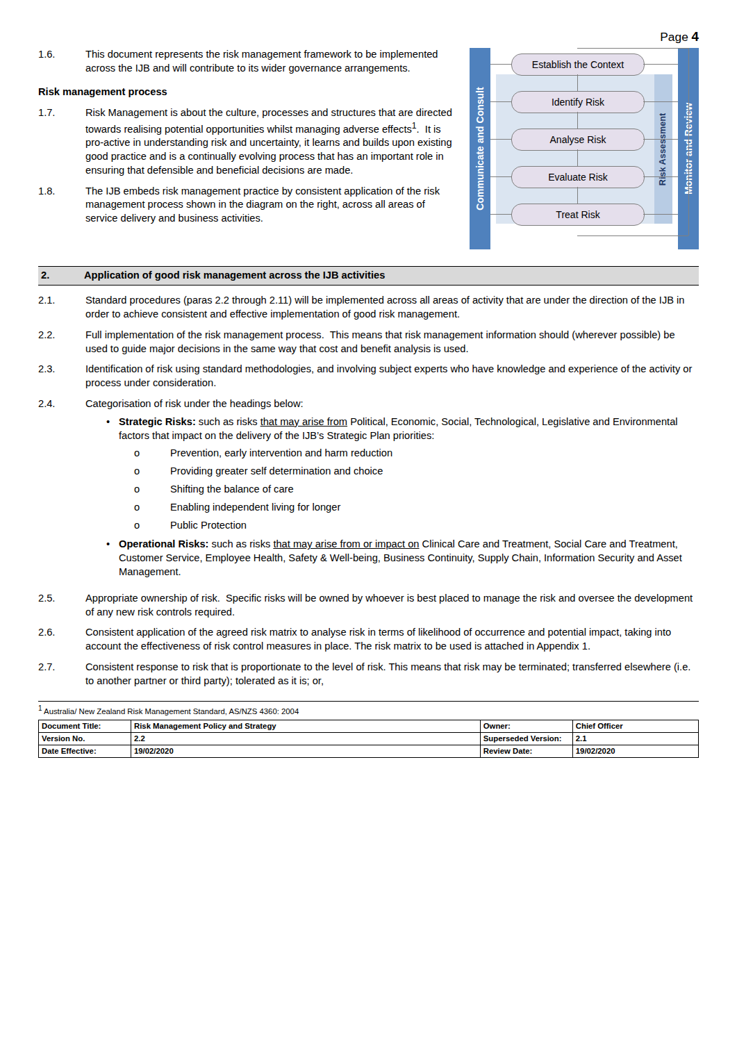Page 4
Communicate and Consult
Risk Assessment
Monitor and Review
Establish the Context
Identify Risk
Analyse Risk
Evaluate Risk
Treat Risk
1.6.
This document represents the risk management framework to be implemented across the IJB and will contribute to its wider governance arrangements.
Risk management process
1.7.
Risk Management is about the culture, processes and structures that are directed towards realising potential opportunities whilst managing adverse effects1. It is pro-active in understanding risk and uncertainty, it learns and builds upon existing good practice and is a continually evolving process that has an important role in ensuring that defensible and beneficial decisions are made.
1.8.
The IJB embeds risk management practice by consistent application of the risk management process shown in the diagram on the right, across all areas of service delivery and business activities.
2.
Application of good risk management across the IJB activities
2.1.
Standard procedures (paras 2.2 through 2.11) will be implemented across all areas of activity that are under the direction of the IJB in order to achieve consistent and effective implementation of good risk management.
2.2.
Full implementation of the risk management process. This means that risk management information should (wherever possible) be used to guide major decisions in the same way that cost and benefit analysis is used.
2.3.
Identification of risk using standard methodologies, and involving subject experts who have knowledge and experience of the activity or process under consideration.
2.4.
Categorisation of risk under the headings below:
Strategic Risks: such as risks that may arise from Political, Economic, Social, Technological, Legislative and Environmental factors that impact on the delivery of the IJB’s Strategic Plan priorities:
Prevention, early intervention and harm reduction
Providing greater self determination and choice
Shifting the balance of care
Enabling independent living for longer
Public Protection
Operational Risks: such as risks that may arise from or impact on Clinical Care and Treatment, Social Care and Treatment, Customer Service, Employee Health, Safety & Well-being, Business Continuity, Supply Chain, Information Security and Asset Management.
2.5.
Appropriate ownership of risk. Specific risks will be owned by whoever is best placed to manage the risk and oversee the development of any new risk controls required.
2.6.
Consistent application of the agreed risk matrix to analyse risk in terms of likelihood of occurrence and potential impact, taking into account the effectiveness of risk control measures in place. The risk matrix to be used is attached in Appendix 1.
2.7.
Consistent response to risk that is proportionate to the level of risk. This means that risk may be terminated; transferred elsewhere (i.e. to another partner or third party); tolerated as it is; or,
1 Australia/ New Zealand Risk Management Standard, AS/NZS 4360: 2004
| Document Title: | Risk Management Policy and Strategy | Owner: | Chief Officer |
| Version No. | 2.2 | Superseded Version: | 2.1 |
| Date Effective: | 19/02/2020 | Review Date: | 19/02/2020 |